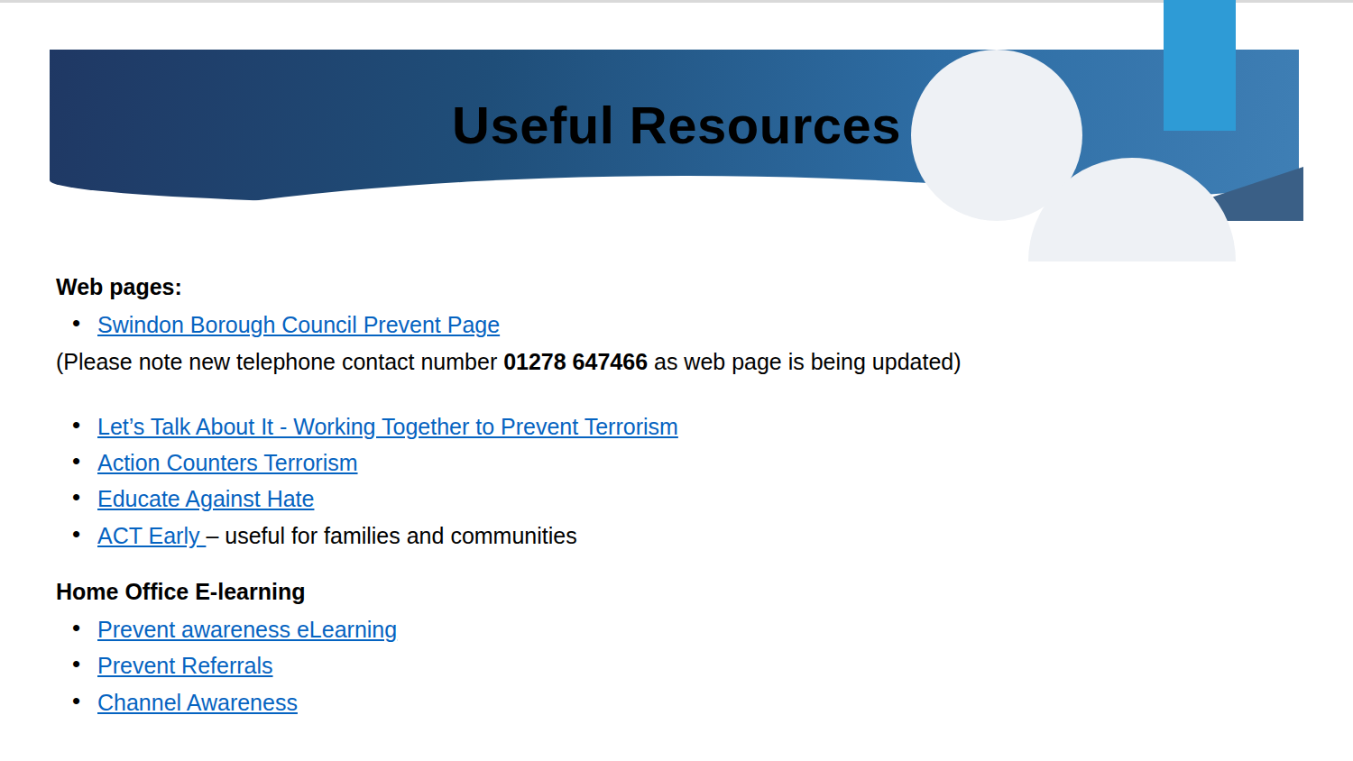Useful Resources
Web pages:
Swindon Borough Council Prevent Page
(Please note new telephone contact number 01278 647466 as web page is being updated)
Let’s Talk About It - Working Together to Prevent Terrorism
Action Counters Terrorism
Educate Against Hate
ACT Early – useful for families and communities
Home Office E-learning
Prevent awareness eLearning
Prevent Referrals
Channel Awareness